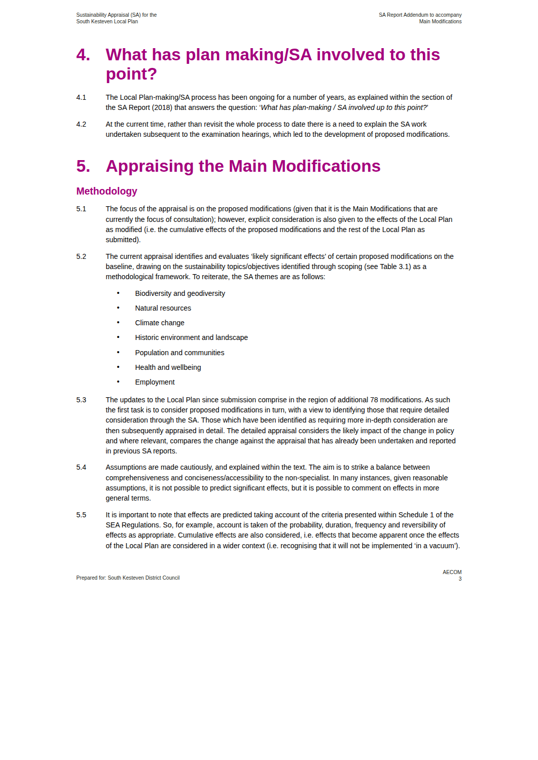Sustainability Appraisal (SA) for the
South Kesteven Local Plan
SA Report Addendum to accompany
Main Modifications
4. What has plan making/SA involved to this point?
4.1
The Local Plan-making/SA process has been ongoing for a number of years, as explained within the section of the SA Report (2018) that answers the question: ‘What has plan-making / SA involved up to this point?’
4.2
At the current time, rather than revisit the whole process to date there is a need to explain the SA work undertaken subsequent to the examination hearings, which led to the development of proposed modifications.
5. Appraising the Main Modifications
Methodology
5.1
The focus of the appraisal is on the proposed modifications (given that it is the Main Modifications that are currently the focus of consultation); however, explicit consideration is also given to the effects of the Local Plan as modified (i.e. the cumulative effects of the proposed modifications and the rest of the Local Plan as submitted).
5.2
The current appraisal identifies and evaluates ‘likely significant effects’ of certain proposed modifications on the baseline, drawing on the sustainability topics/objectives identified through scoping (see Table 3.1) as a methodological framework. To reiterate, the SA themes are as follows:
Biodiversity and geodiversity
Natural resources
Climate change
Historic environment and landscape
Population and communities
Health and wellbeing
Employment
5.3
The updates to the Local Plan since submission comprise in the region of additional 78 modifications. As such the first task is to consider proposed modifications in turn, with a view to identifying those that require detailed consideration through the SA. Those which have been identified as requiring more in-depth consideration are then subsequently appraised in detail. The detailed appraisal considers the likely impact of the change in policy and where relevant, compares the change against the appraisal that has already been undertaken and reported in previous SA reports.
5.4
Assumptions are made cautiously, and explained within the text. The aim is to strike a balance between comprehensiveness and conciseness/accessibility to the non-specialist. In many instances, given reasonable assumptions, it is not possible to predict significant effects, but it is possible to comment on effects in more general terms.
5.5
It is important to note that effects are predicted taking account of the criteria presented within Schedule 1 of the SEA Regulations. So, for example, account is taken of the probability, duration, frequency and reversibility of effects as appropriate. Cumulative effects are also considered, i.e. effects that become apparent once the effects of the Local Plan are considered in a wider context (i.e. recognising that it will not be implemented ‘in a vacuum’).
Prepared for: South Kesteven District Council
AECOM
3